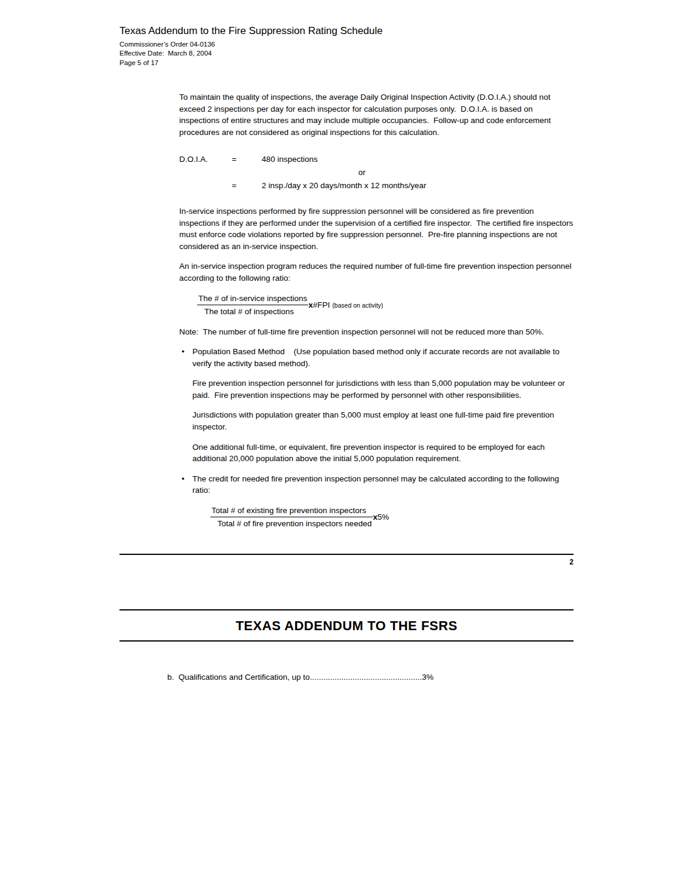Texas Addendum to the Fire Suppression Rating Schedule
Commissioner’s Order 04-0136
Effective Date: March 8, 2004
Page 5 of 17
To maintain the quality of inspections, the average Daily Original Inspection Activity (D.O.I.A.) should not exceed 2 inspections per day for each inspector for calculation purposes only. D.O.I.A. is based on inspections of entire structures and may include multiple occupancies. Follow-up and code enforcement procedures are not considered as original inspections for this calculation.
| D.O.I.A. | = | 480 inspections |
| | | or |
| | = | 2 insp./day x 20 days/month x 12 months/year |
In-service inspections performed by fire suppression personnel will be considered as fire prevention inspections if they are performed under the supervision of a certified fire inspector. The certified fire inspectors must enforce code violations reported by fire suppression personnel. Pre-fire planning inspections are not considered as an in-service inspection.
An in-service inspection program reduces the required number of full-time fire prevention inspection personnel according to the following ratio:
| The # of in-service inspections The total # of inspections | x | #FPI (based on activity) |
Note: The number of full-time fire prevention inspection personnel will not be reduced more than 50%.
Population Based Method (Use population based method only if accurate records are not available to verify the activity based method).
Fire prevention inspection personnel for jurisdictions with less than 5,000 population may be volunteer or paid. Fire prevention inspections may be performed by personnel with other responsibilities.
Jurisdictions with population greater than 5,000 must employ at least one full-time paid fire prevention inspector.
One additional full-time, or equivalent, fire prevention inspector is required to be employed for each additional 20,000 population above the initial 5,000 population requirement.
The credit for needed fire prevention inspection personnel may be calculated according to the following ratio:
| Total # of existing fire prevention inspectors Total # of fire prevention inspectors needed | x | 5% |
2
TEXAS ADDENDUM TO THE FSRS
b. Qualifications and Certification, up to..................................................3%